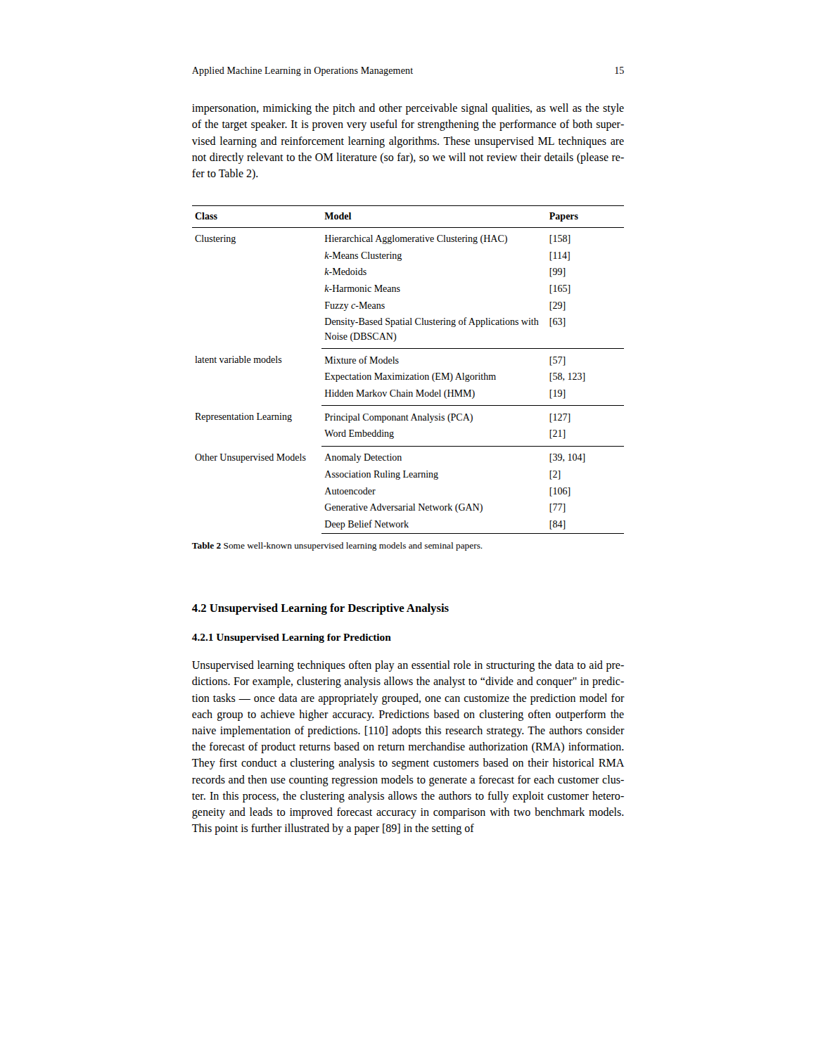Applied Machine Learning in Operations Management 15
impersonation, mimicking the pitch and other perceivable signal qualities, as well as the style of the target speaker. It is proven very useful for strengthening the performance of both supervised learning and reinforcement learning algorithms. These unsupervised ML techniques are not directly relevant to the OM literature (so far), so we will not review their details (please refer to Table 2).
| Class | Model | Papers |
| --- | --- | --- |
| Clustering | Hierarchical Agglomerative Clustering (HAC) | [158] |
| k -Means Clustering | [114] |
| k -Medoids | [99] |
| k -Harmonic Means | [165] |
| Fuzzy c -Means | [29] |
| Density-Based Spatial Clustering of Applications with Noise (DBSCAN) | [63] |
| latent variable models | Mixture of Models | [57] |
| Expectation Maximization (EM) Algorithm | [58, 123] |
| Hidden Markov Chain Model (HMM) | [19] |
| Representation Learning | Principal Componant Analysis (PCA) | [127] |
| Word Embedding | [21] |
| Other Unsupervised Models | Anomaly Detection | [39, 104] |
| Association Ruling Learning | [2] |
| Autoencoder | [106] |
| Generative Adversarial Network (GAN) | [77] |
| Deep Belief Network | [84] |
Table 2 Some well-known unsupervised learning models and seminal papers.
4.2 Unsupervised Learning for Descriptive Analysis
4.2.1 Unsupervised Learning for Prediction
Unsupervised learning techniques often play an essential role in structuring the data to aid predictions. For example, clustering analysis allows the analyst to “divide and conquer" in prediction tasks — once data are appropriately grouped, one can customize the prediction model for each group to achieve higher accuracy. Predictions based on clustering often outperform the naive implementation of predictions. [110] adopts this research strategy. The authors consider the forecast of product returns based on return merchandise authorization (RMA) information. They first conduct a clustering analysis to segment customers based on their historical RMA records and then use counting regression models to generate a forecast for each customer cluster. In this process, the clustering analysis allows the authors to fully exploit customer heterogeneity and leads to improved forecast accuracy in comparison with two benchmark models. This point is further illustrated by a paper [89] in the setting of